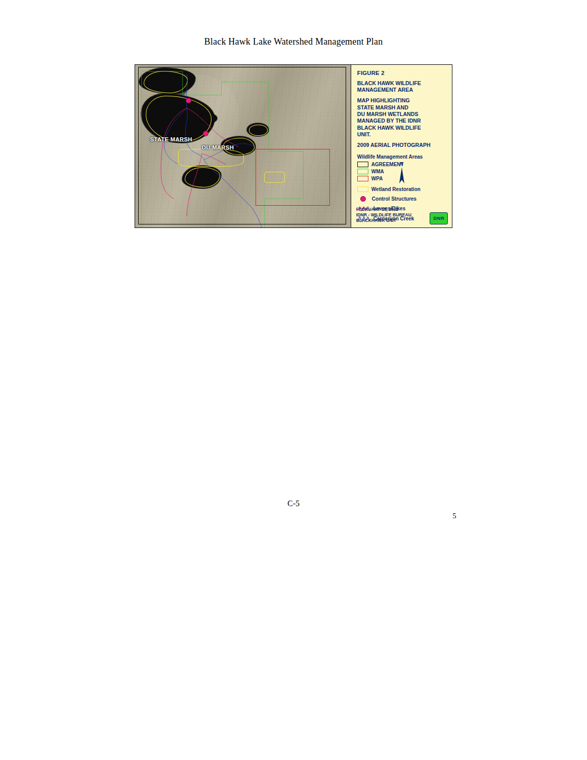Black Hawk Lake Watershed Management Plan
STATE MARSH
DU MARSH
FIGURE 2
BLACK HAWK WILDLIFE
MANAGEMENT AREA
MAP HIGHLIGHTING
STATE MARSH AND
DU MARSH WETLANDS
MANAGED BY THE IDNR
BLACK HAWK WILDLIFE
UNIT.
2009 AERIAL PHOTOGRAPH
Wildlife Management Areas
AGREEMENT
WMA
WPA
Wetland Restoration
Control Structures
Levees/Dikes
Carnarvon Creek
N
FEBRUARY 15, 2011
IDNR - WILDLIFE BUREAU
BLACKHAWK UNIT
DNR
C-5
5